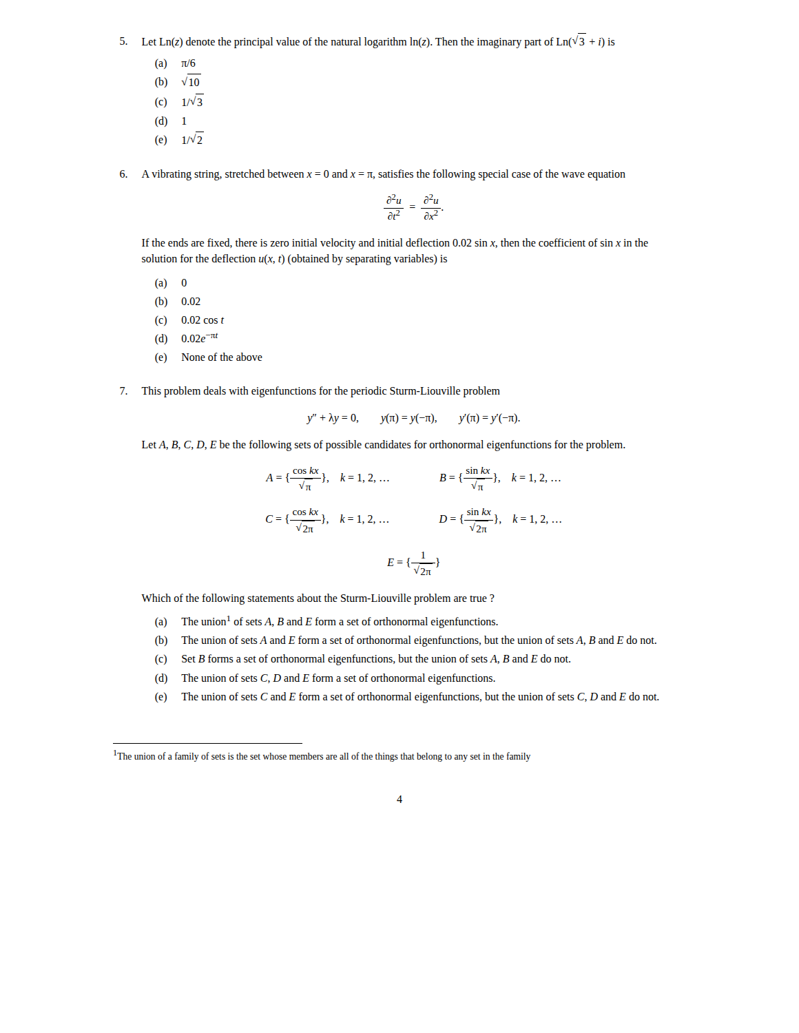Let Ln(z) denote the principal value of the natural logarithm ln(z). Then the imaginary part of Ln(3 + i) is
π/6
10
1/3
1
1/2
A vibrating string, stretched between x = 0 and x = π, satisfies the following special case of the wave equation
∂2u∂t2 = ∂2u∂x2.
If the ends are fixed, there is zero initial velocity and initial deflection 0.02 sin x, then the coefficient of sin x in the solution for the deflection u(x, t) (obtained by separating variables) is
0
0.02
0.02 cos t
0.02e−πt
None of the above
This problem deals with eigenfunctions for the periodic Sturm-Liouville problem
y″ + λy = 0, y(π) = y(−π), y′(π) = y′(−π).
Let A, B, C, D, E be the following sets of possible candidates for orthonormal eigenfunctions for the problem.
A = {cos kx π}, k = 1, 2, … B = {sin kx π}, k = 1, 2, …
C = {cos kx 2π}, k = 1, 2, … D = {sin kx 2π}, k = 1, 2, …
E = {12π}
Which of the following statements about the Sturm-Liouville problem are true ?
The union1 of sets A, B and E form a set of orthonormal eigenfunctions.
The union of sets A and E form a set of orthonormal eigenfunctions, but the union of sets A, B and E do not.
Set B forms a set of orthonormal eigenfunctions, but the union of sets A, B and E do not.
The union of sets C, D and E form a set of orthonormal eigenfunctions.
The union of sets C and E form a set of orthonormal eigenfunctions, but the union of sets C, D and E do not.
1The union of a family of sets is the set whose members are all of the things that belong to any set in the family
4